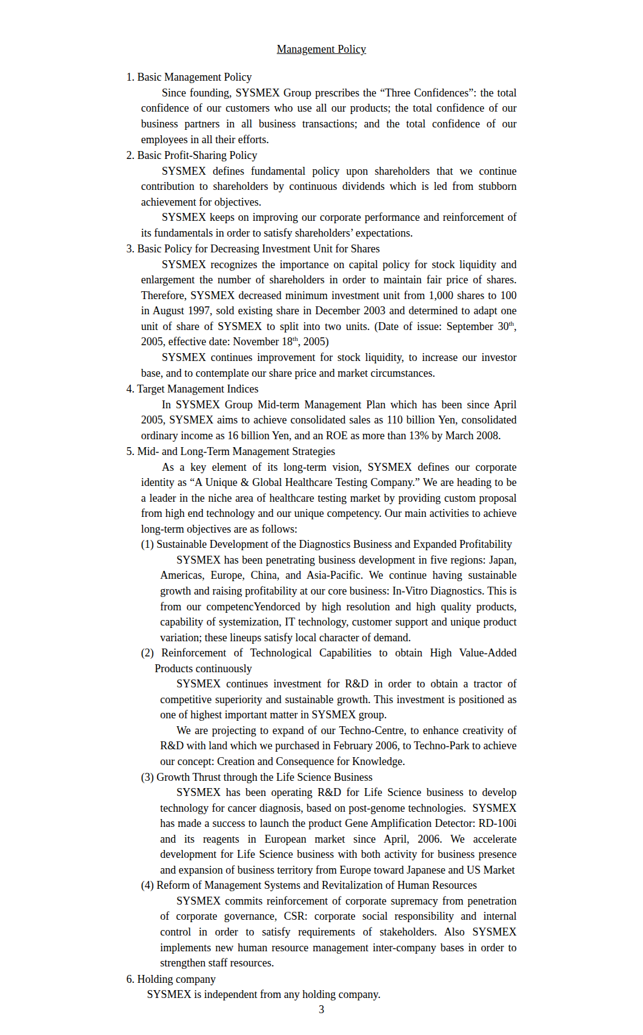Management Policy
1. Basic Management Policy
Since founding, SYSMEX Group prescribes the “Three Confidences”: the total confidence of our customers who use all our products; the total confidence of our business partners in all business transactions; and the total confidence of our employees in all their efforts.
2. Basic Profit-Sharing Policy
SYSMEX defines fundamental policy upon shareholders that we continue contribution to shareholders by continuous dividends which is led from stubborn achievement for objectives.
SYSMEX keeps on improving our corporate performance and reinforcement of its fundamentals in order to satisfy shareholders’ expectations.
3. Basic Policy for Decreasing Investment Unit for Shares
SYSMEX recognizes the importance on capital policy for stock liquidity and enlargement the number of shareholders in order to maintain fair price of shares. Therefore, SYSMEX decreased minimum investment unit from 1,000 shares to 100 in August 1997, sold existing share in December 2003 and determined to adapt one unit of share of SYSMEX to split into two units. (Date of issue: September 30th, 2005, effective date: November 18th, 2005)
SYSMEX continues improvement for stock liquidity, to increase our investor base, and to contemplate our share price and market circumstances.
4. Target Management Indices
In SYSMEX Group Mid-term Management Plan which has been since April 2005, SYSMEX aims to achieve consolidated sales as 110 billion Yen, consolidated ordinary income as 16 billion Yen, and an ROE as more than 13% by March 2008.
5. Mid- and Long-Term Management Strategies
As a key element of its long-term vision, SYSMEX defines our corporate identity as “A Unique & Global Healthcare Testing Company.” We are heading to be a leader in the niche area of healthcare testing market by providing custom proposal from high end technology and our unique competency. Our main activities to achieve long-term objectives are as follows:
(1) Sustainable Development of the Diagnostics Business and Expanded Profitability
SYSMEX has been penetrating business development in five regions: Japan, Americas, Europe, China, and Asia-Pacific. We continue having sustainable growth and raising profitability at our core business: In-Vitro Diagnostics. This is from our competencYendorced by high resolution and high quality products, capability of systemization, IT technology, customer support and unique product variation; these lineups satisfy local character of demand.
(2) Reinforcement of Technological Capabilities to obtain High Value-Added Products continuously
SYSMEX continues investment for R&D in order to obtain a tractor of competitive superiority and sustainable growth. This investment is positioned as one of highest important matter in SYSMEX group.
We are projecting to expand of our Techno-Centre, to enhance creativity of R&D with land which we purchased in February 2006, to Techno-Park to achieve our concept: Creation and Consequence for Knowledge.
(3) Growth Thrust through the Life Science Business
SYSMEX has been operating R&D for Life Science business to develop technology for cancer diagnosis, based on post-genome technologies. SYSMEX has made a success to launch the product Gene Amplification Detector: RD-100i and its reagents in European market since April, 2006. We accelerate development for Life Science business with both activity for business presence and expansion of business territory from Europe toward Japanese and US Market
(4) Reform of Management Systems and Revitalization of Human Resources
SYSMEX commits reinforcement of corporate supremacy from penetration of corporate governance, CSR: corporate social responsibility and internal control in order to satisfy requirements of stakeholders. Also SYSMEX implements new human resource management inter-company bases in order to strengthen staff resources.
6. Holding company
SYSMEX is independent from any holding company.
3